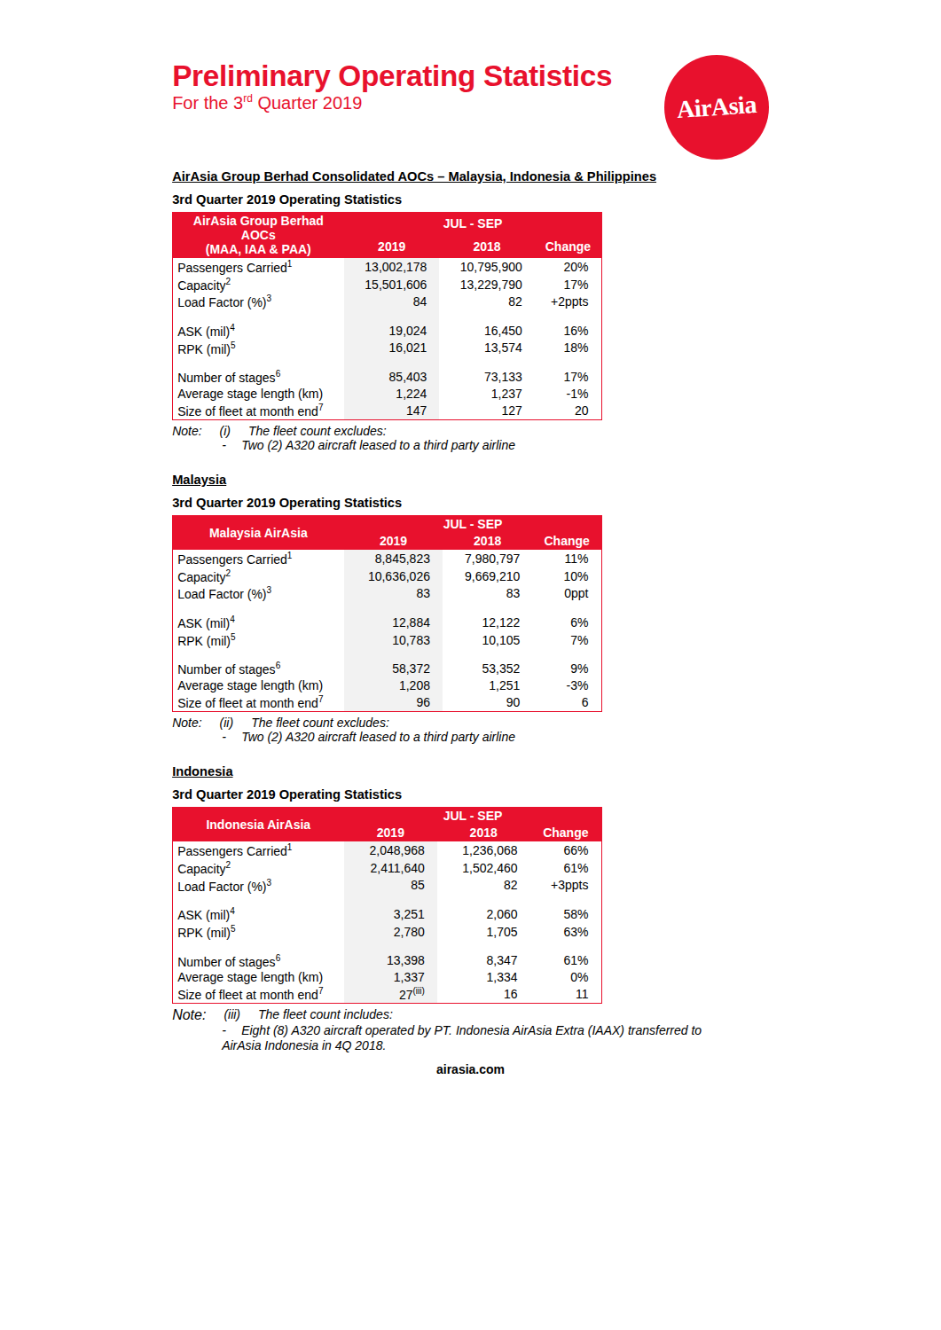Preliminary Operating Statistics
For the 3rd Quarter 2019
AirAsia
AirAsia Group Berhad Consolidated AOCs – Malaysia, Indonesia & Philippines
3rd Quarter 2019 Operating Statistics
| AirAsia Group Berhad AOCs (MAA, IAA & PAA) | JUL - SEP |
| --- | --- |
| 2019 | 2018 | Change |
| Passengers Carried 1 | 13,002,178 | 10,795,900 | 20% |
| Capacity 2 | 15,501,606 | 13,229,790 | 17% |
| Load Factor (%) 3 | 84 | 82 | +2ppts |
| ASK (mil) 4 | 19,024 | 16,450 | 16% |
| RPK (mil) 5 | 16,021 | 13,574 | 18% |
| Number of stages 6 | 85,403 | 73,133 | 17% |
| Average stage length (km) | 1,224 | 1,237 | -1% |
| Size of fleet at month end 7 | 147 | 127 | 20 |
| Note: | (i) | The fleet count excludes: |
-Two (2) A320 aircraft leased to a third party airline
Malaysia
3rd Quarter 2019 Operating Statistics
| Malaysia AirAsia | JUL - SEP |
| --- | --- |
| 2019 | 2018 | Change |
| Passengers Carried 1 | 8,845,823 | 7,980,797 | 11% |
| Capacity 2 | 10,636,026 | 9,669,210 | 10% |
| Load Factor (%) 3 | 83 | 83 | 0ppt |
| ASK (mil) 4 | 12,884 | 12,122 | 6% |
| RPK (mil) 5 | 10,783 | 10,105 | 7% |
| Number of stages 6 | 58,372 | 53,352 | 9% |
| Average stage length (km) | 1,208 | 1,251 | -3% |
| Size of fleet at month end 7 | 96 | 90 | 6 |
| Note: | (ii) | The fleet count excludes: |
-Two (2) A320 aircraft leased to a third party airline
Indonesia
3rd Quarter 2019 Operating Statistics
| Indonesia AirAsia | JUL - SEP |
| --- | --- |
| 2019 | 2018 | Change |
| Passengers Carried 1 | 2,048,968 | 1,236,068 | 66% |
| Capacity 2 | 2,411,640 | 1,502,460 | 61% |
| Load Factor (%) 3 | 85 | 82 | +3ppts |
| ASK (mil) 4 | 3,251 | 2,060 | 58% |
| RPK (mil) 5 | 2,780 | 1,705 | 63% |
| Number of stages 6 | 13,398 | 8,347 | 61% |
| Average stage length (km) | 1,337 | 1,334 | 0% |
| Size of fleet at month end 7 | 27 (iii) | 16 | 11 |
| Note: | (iii) | The fleet count includes: |
-Eight (8) A320 aircraft operated by PT. Indonesia AirAsia Extra (IAAX) transferred to AirAsia Indonesia in 4Q 2018.
airasia.com